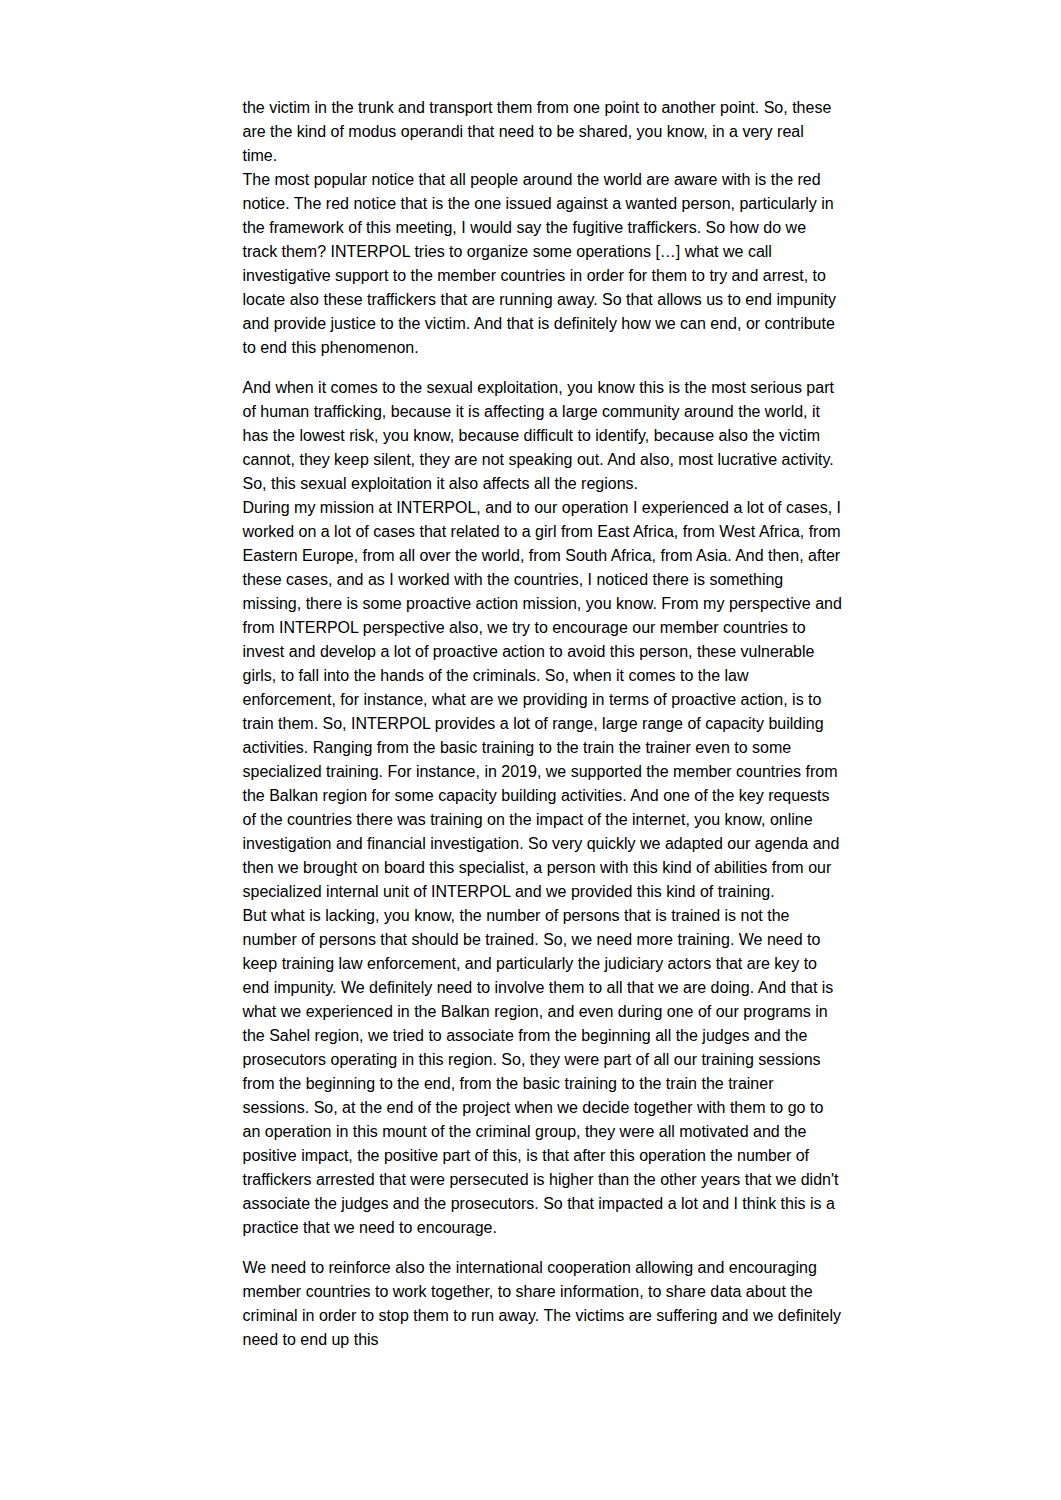the victim in the trunk and transport them from one point to another point. So, these are the kind of modus operandi that need to be shared, you know, in a very real time.
The most popular notice that all people around the world are aware with is the red notice. The red notice that is the one issued against a wanted person, particularly in the framework of this meeting, I would say the fugitive traffickers. So how do we track them? INTERPOL tries to organize some operations […] what we call investigative support to the member countries in order for them to try and arrest, to locate also these traffickers that are running away. So that allows us to end impunity and provide justice to the victim. And that is definitely how we can end, or contribute to end this phenomenon.
And when it comes to the sexual exploitation, you know this is the most serious part of human trafficking, because it is affecting a large community around the world, it has the lowest risk, you know, because difficult to identify, because also the victim cannot, they keep silent, they are not speaking out. And also, most lucrative activity. So, this sexual exploitation it also affects all the regions.
During my mission at INTERPOL, and to our operation I experienced a lot of cases, I worked on a lot of cases that related to a girl from East Africa, from West Africa, from Eastern Europe, from all over the world, from South Africa, from Asia. And then, after these cases, and as I worked with the countries, I noticed there is something missing, there is some proactive action mission, you know. From my perspective and from INTERPOL perspective also, we try to encourage our member countries to invest and develop a lot of proactive action to avoid this person, these vulnerable girls, to fall into the hands of the criminals. So, when it comes to the law enforcement, for instance, what are we providing in terms of proactive action, is to train them. So, INTERPOL provides a lot of range, large range of capacity building activities. Ranging from the basic training to the train the trainer even to some specialized training. For instance, in 2019, we supported the member countries from the Balkan region for some capacity building activities. And one of the key requests of the countries there was training on the impact of the internet, you know, online investigation and financial investigation. So very quickly we adapted our agenda and then we brought on board this specialist, a person with this kind of abilities from our specialized internal unit of INTERPOL and we provided this kind of training.
But what is lacking, you know, the number of persons that is trained is not the number of persons that should be trained. So, we need more training. We need to keep training law enforcement, and particularly the judiciary actors that are key to end impunity. We definitely need to involve them to all that we are doing. And that is what we experienced in the Balkan region, and even during one of our programs in the Sahel region, we tried to associate from the beginning all the judges and the prosecutors operating in this region. So, they were part of all our training sessions from the beginning to the end, from the basic training to the train the trainer sessions. So, at the end of the project when we decide together with them to go to an operation in this mount of the criminal group, they were all motivated and the positive impact, the positive part of this, is that after this operation the number of traffickers arrested that were persecuted is higher than the other years that we didn't associate the judges and the prosecutors. So that impacted a lot and I think this is a practice that we need to encourage.
We need to reinforce also the international cooperation allowing and encouraging member countries to work together, to share information, to share data about the criminal in order to stop them to run away. The victims are suffering and we definitely need to end up this